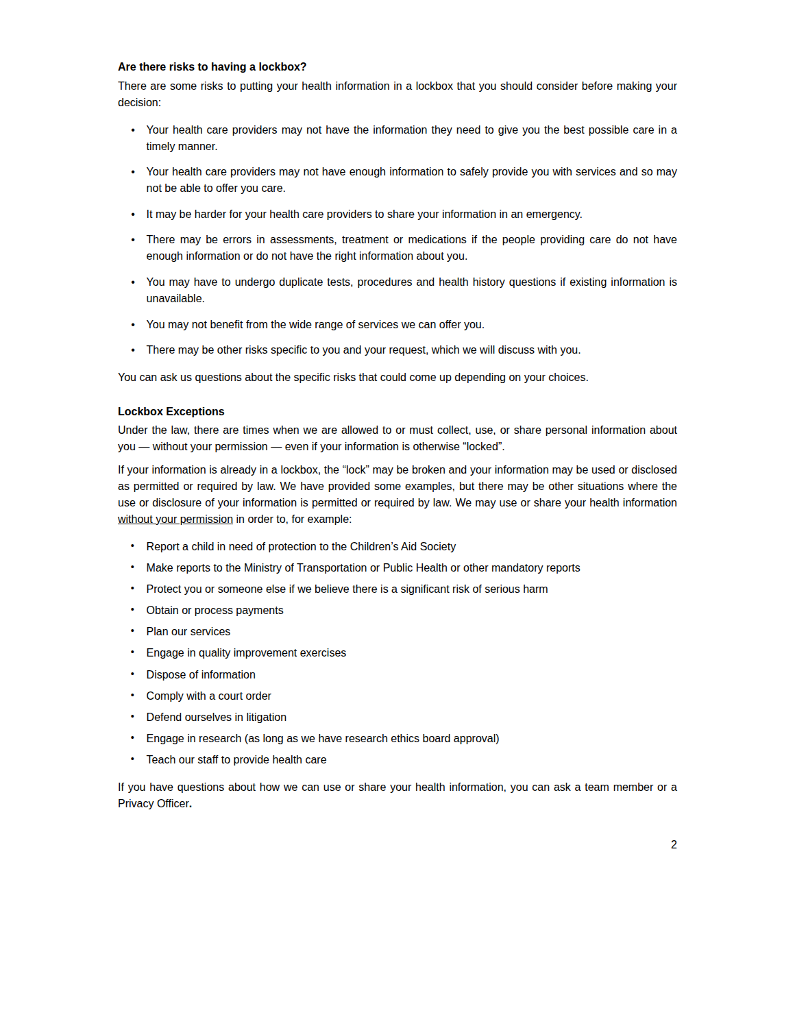Are there risks to having a lockbox?
There are some risks to putting your health information in a lockbox that you should consider before making your decision:
Your health care providers may not have the information they need to give you the best possible care in a timely manner.
Your health care providers may not have enough information to safely provide you with services and so may not be able to offer you care.
It may be harder for your health care providers to share your information in an emergency.
There may be errors in assessments, treatment or medications if the people providing care do not have enough information or do not have the right information about you.
You may have to undergo duplicate tests, procedures and health history questions if existing information is unavailable.
You may not benefit from the wide range of services we can offer you.
There may be other risks specific to you and your request, which we will discuss with you.
You can ask us questions about the specific risks that could come up depending on your choices.
Lockbox Exceptions
Under the law, there are times when we are allowed to or must collect, use, or share personal information about you — without your permission — even if your information is otherwise “locked”.
If your information is already in a lockbox, the “lock” may be broken and your information may be used or disclosed as permitted or required by law. We have provided some examples, but there may be other situations where the use or disclosure of your information is permitted or required by law. We may use or share your health information without your permission in order to, for example:
Report a child in need of protection to the Children’s Aid Society
Make reports to the Ministry of Transportation or Public Health or other mandatory reports
Protect you or someone else if we believe there is a significant risk of serious harm
Obtain or process payments
Plan our services
Engage in quality improvement exercises
Dispose of information
Comply with a court order
Defend ourselves in litigation
Engage in research (as long as we have research ethics board approval)
Teach our staff to provide health care
If you have questions about how we can use or share your health information, you can ask a team member or a Privacy Officer.
2